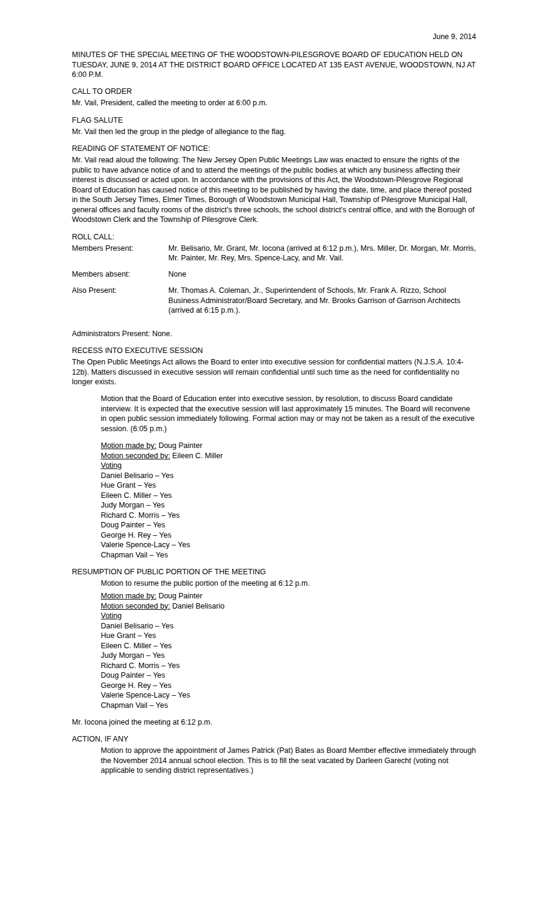June 9, 2014
MINUTES OF THE SPECIAL MEETING OF THE WOODSTOWN-PILESGROVE BOARD OF EDUCATION HELD ON TUESDAY, JUNE 9, 2014 AT THE DISTRICT BOARD OFFICE LOCATED AT 135 EAST AVENUE, WOODSTOWN, NJ AT 6:00 P.M.
CALL TO ORDER
Mr. Vail, President, called the meeting to order at 6:00 p.m.
FLAG SALUTE
Mr. Vail then led the group in the pledge of allegiance to the flag.
READING OF STATEMENT OF NOTICE:
Mr. Vail read aloud the following: The New Jersey Open Public Meetings Law was enacted to ensure the rights of the public to have advance notice of and to attend the meetings of the public bodies at which any business affecting their interest is discussed or acted upon. In accordance with the provisions of this Act, the Woodstown-Pilesgrove Regional Board of Education has caused notice of this meeting to be published by having the date, time, and place thereof posted in the South Jersey Times, Elmer Times, Borough of Woodstown Municipal Hall, Township of Pilesgrove Municipal Hall, general offices and faculty rooms of the district's three schools, the school district's central office, and with the Borough of Woodstown Clerk and the Township of Pilesgrove Clerk.
ROLL CALL:
| Members Present: | Mr. Belisario, Mr. Grant, Mr. Iocona (arrived at 6:12 p.m.), Mrs. Miller, Dr. Morgan, Mr. Morris, Mr. Painter, Mr. Rey, Mrs. Spence-Lacy, and Mr. Vail. |
| Members absent: | None |
| Also Present: | Mr. Thomas A. Coleman, Jr., Superintendent of Schools, Mr. Frank A. Rizzo, School Business Administrator/Board Secretary, and Mr. Brooks Garrison of Garrison Architects (arrived at 6:15 p.m.). |
Administrators Present: None.
RECESS INTO EXECUTIVE SESSION
The Open Public Meetings Act allows the Board to enter into executive session for confidential matters (N.J.S.A. 10:4-12b). Matters discussed in executive session will remain confidential until such time as the need for confidentiality no longer exists.
Motion that the Board of Education enter into executive session, by resolution, to discuss Board candidate interview. It is expected that the executive session will last approximately 15 minutes. The Board will reconvene in open public session immediately following. Formal action may or may not be taken as a result of the executive session. (6:05 p.m.)
Motion made by: Doug Painter
Motion seconded by: Eileen C. Miller
Voting
Daniel Belisario – Yes
Hue Grant – Yes
Eileen C. Miller – Yes
Judy Morgan – Yes
Richard C. Morris – Yes
Doug Painter – Yes
George H. Rey – Yes
Valerie Spence-Lacy – Yes
Chapman Vail – Yes
RESUMPTION OF PUBLIC PORTION OF THE MEETING
Motion to resume the public portion of the meeting at 6:12 p.m.
Motion made by: Doug Painter
Motion seconded by: Daniel Belisario
Voting
Daniel Belisario – Yes
Hue Grant – Yes
Eileen C. Miller – Yes
Judy Morgan – Yes
Richard C. Morris – Yes
Doug Painter – Yes
George H. Rey – Yes
Valerie Spence-Lacy – Yes
Chapman Vail – Yes
Mr. Iocona joined the meeting at 6:12 p.m.
ACTION, IF ANY
Motion to approve the appointment of James Patrick (Pat) Bates as Board Member effective immediately through the November 2014 annual school election. This is to fill the seat vacated by Darleen Garecht (voting not applicable to sending district representatives.)